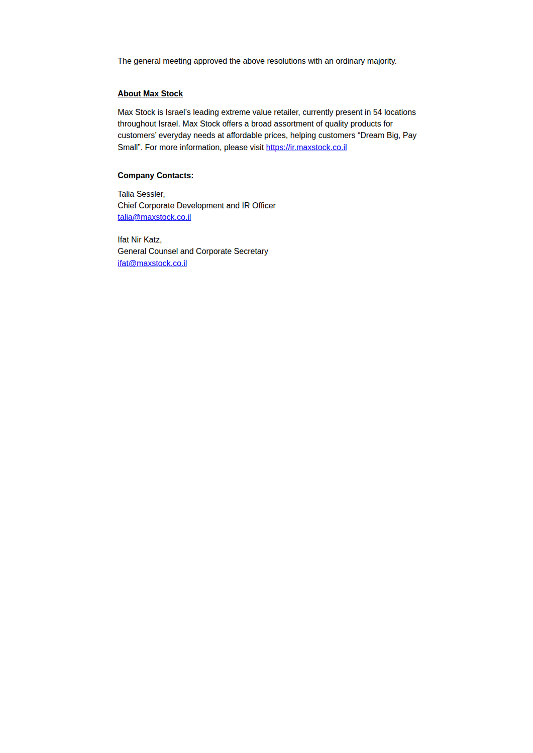The general meeting approved the above resolutions with an ordinary majority.
About Max Stock
Max Stock is Israel’s leading extreme value retailer, currently present in 54 locations throughout Israel. Max Stock offers a broad assortment of quality products for customers’ everyday needs at affordable prices, helping customers “Dream Big, Pay Small”. For more information, please visit https://ir.maxstock.co.il
Company Contacts:
Talia Sessler,
Chief Corporate Development and IR Officer
talia@maxstock.co.il
Ifat Nir Katz,
General Counsel and Corporate Secretary
ifat@maxstock.co.il